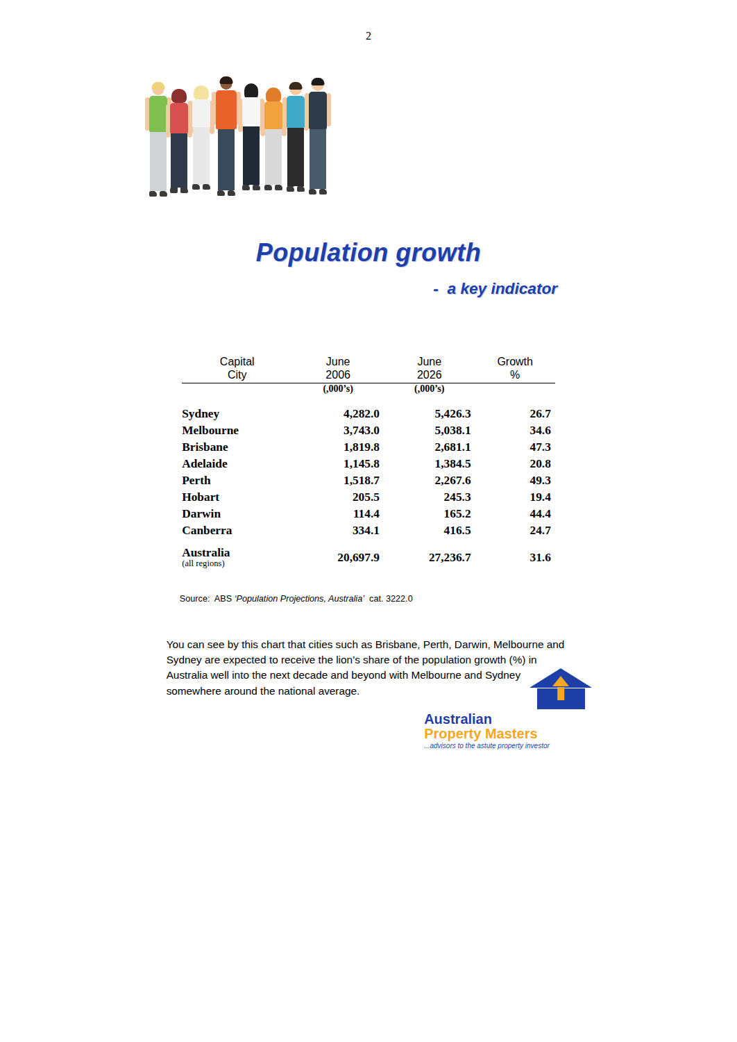2
Population growth
- a key indicator
| Capital City | June 2006 | June 2026 | Growth % |
| --- | --- | --- | --- |
| | (,000’s) | (,000’s) | |
| Sydney | 4,282.0 | 5,426.3 | 26.7 |
| Melbourne | 3,743.0 | 5,038.1 | 34.6 |
| Brisbane | 1,819.8 | 2,681.1 | 47.3 |
| Adelaide | 1,145.8 | 1,384.5 | 20.8 |
| Perth | 1,518.7 | 2,267.6 | 49.3 |
| Hobart | 205.5 | 245.3 | 19.4 |
| Darwin | 114.4 | 165.2 | 44.4 |
| Canberra | 334.1 | 416.5 | 24.7 |
| Australia (all regions) | 20,697.9 | 27,236.7 | 31.6 |
Source: ABS ‘Population Projections, Australia’ cat. 3222.0
You can see by this chart that cities such as Brisbane, Perth, Darwin, Melbourne and Sydney are expected to receive the lion’s share of the population growth (%) in Australia well into the next decade and beyond with Melbourne and Sydney somewhere around the national average.
Australian
Property Masters
...advisors to the astute property investor